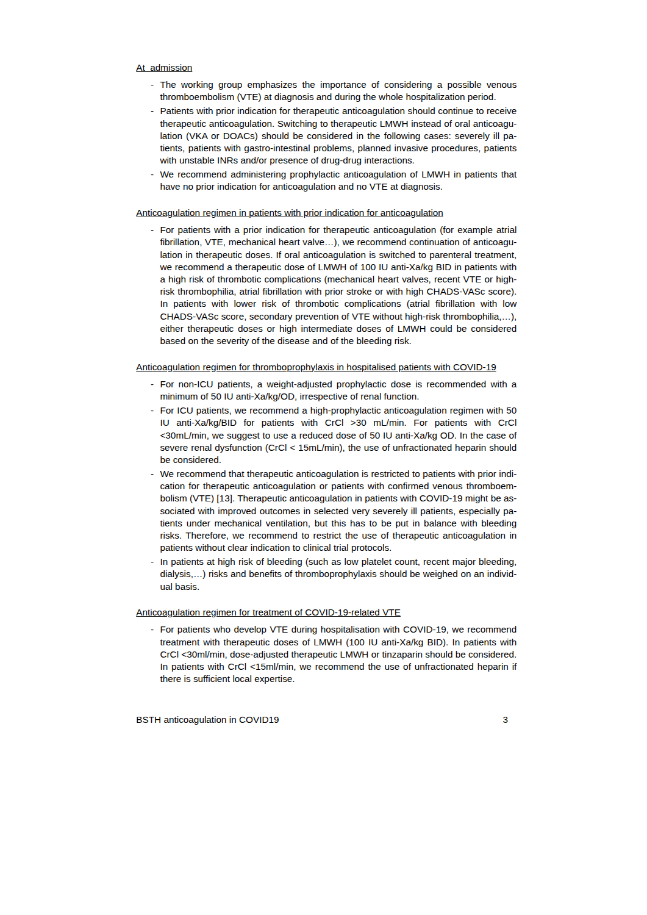At admission
The working group emphasizes the importance of considering a possible venous thromboembolism (VTE) at diagnosis and during the whole hospitalization period.
Patients with prior indication for therapeutic anticoagulation should continue to receive therapeutic anticoagulation. Switching to therapeutic LMWH instead of oral anticoagulation (VKA or DOACs) should be considered in the following cases: severely ill patients, patients with gastro-intestinal problems, planned invasive procedures, patients with unstable INRs and/or presence of drug-drug interactions.
We recommend administering prophylactic anticoagulation of LMWH in patients that have no prior indication for anticoagulation and no VTE at diagnosis.
Anticoagulation regimen in patients with prior indication for anticoagulation
For patients with a prior indication for therapeutic anticoagulation (for example atrial fibrillation, VTE, mechanical heart valve…), we recommend continuation of anticoagulation in therapeutic doses. If oral anticoagulation is switched to parenteral treatment, we recommend a therapeutic dose of LMWH of 100 IU anti-Xa/kg BID in patients with a high risk of thrombotic complications (mechanical heart valves, recent VTE or high-risk thrombophilia, atrial fibrillation with prior stroke or with high CHADS-VASc score). In patients with lower risk of thrombotic complications (atrial fibrillation with low CHADS-VASc score, secondary prevention of VTE without high-risk thrombophilia,…), either therapeutic doses or high intermediate doses of LMWH could be considered based on the severity of the disease and of the bleeding risk.
Anticoagulation regimen for thromboprophylaxis in hospitalised patients with COVID-19
For non-ICU patients, a weight-adjusted prophylactic dose is recommended with a minimum of 50 IU anti-Xa/kg/OD, irrespective of renal function.
For ICU patients, we recommend a high-prophylactic anticoagulation regimen with 50 IU anti-Xa/kg/BID for patients with CrCl >30 mL/min. For patients with CrCl <30mL/min, we suggest to use a reduced dose of 50 IU anti-Xa/kg OD. In the case of severe renal dysfunction (CrCl < 15mL/min), the use of unfractionated heparin should be considered.
We recommend that therapeutic anticoagulation is restricted to patients with prior indication for therapeutic anticoagulation or patients with confirmed venous thromboembolism (VTE) [13]. Therapeutic anticoagulation in patients with COVID-19 might be associated with improved outcomes in selected very severely ill patients, especially patients under mechanical ventilation, but this has to be put in balance with bleeding risks. Therefore, we recommend to restrict the use of therapeutic anticoagulation in patients without clear indication to clinical trial protocols.
In patients at high risk of bleeding (such as low platelet count, recent major bleeding, dialysis,…) risks and benefits of thromboprophylaxis should be weighed on an individual basis.
Anticoagulation regimen for treatment of COVID-19-related VTE
For patients who develop VTE during hospitalisation with COVID-19, we recommend treatment with therapeutic doses of LMWH (100 IU anti-Xa/kg BID). In patients with CrCl <30ml/min, dose-adjusted therapeutic LMWH or tinzaparin should be considered. In patients with CrCl <15ml/min, we recommend the use of unfractionated heparin if there is sufficient local expertise.
BSTH anticoagulation in COVID19 3